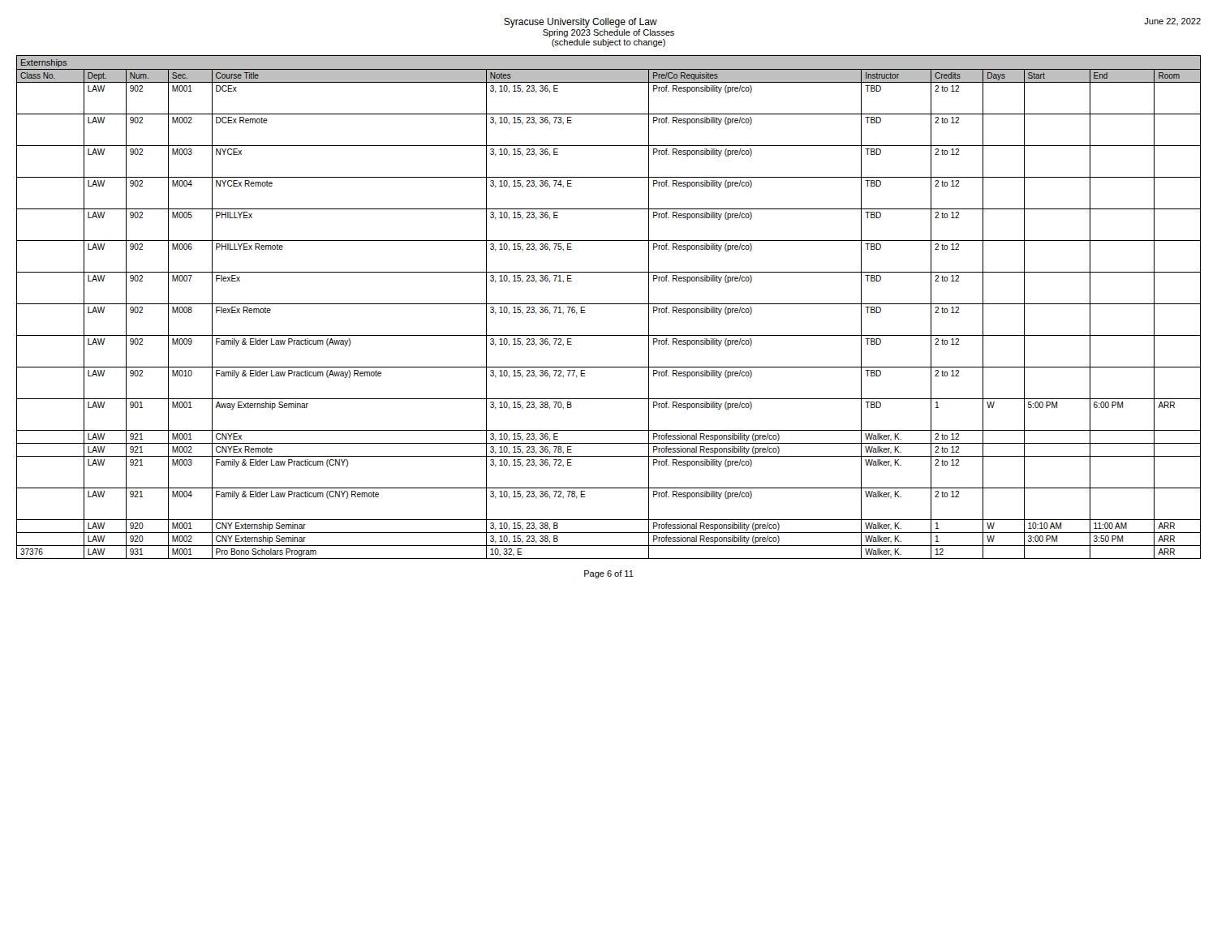June 22, 2022
Syracuse University College of Law
Spring 2023 Schedule of Classes
(schedule subject to change)
Externships
| Class No. | Dept. | Num. | Sec. | Course Title | Notes | Pre/Co Requisites | Instructor | Credits | Days | Start | End | Room |
| --- | --- | --- | --- | --- | --- | --- | --- | --- | --- | --- | --- | --- |
| | LAW | 902 | M001 | DCEx | 3, 10, 15, 23, 36, E | Prof. Responsibility (pre/co) | TBD | 2 to 12 | | | | |
| | LAW | 902 | M002 | DCEx Remote | 3, 10, 15, 23, 36, 73, E | Prof. Responsibility (pre/co) | TBD | 2 to 12 | | | | |
| | LAW | 902 | M003 | NYCEx | 3, 10, 15, 23, 36, E | Prof. Responsibility (pre/co) | TBD | 2 to 12 | | | | |
| | LAW | 902 | M004 | NYCEx Remote | 3, 10, 15, 23, 36, 74, E | Prof. Responsibility (pre/co) | TBD | 2 to 12 | | | | |
| | LAW | 902 | M005 | PHILLYEx | 3, 10, 15, 23, 36, E | Prof. Responsibility (pre/co) | TBD | 2 to 12 | | | | |
| | LAW | 902 | M006 | PHILLYEx Remote | 3, 10, 15, 23, 36, 75, E | Prof. Responsibility (pre/co) | TBD | 2 to 12 | | | | |
| | LAW | 902 | M007 | FlexEx | 3, 10, 15, 23, 36, 71, E | Prof. Responsibility (pre/co) | TBD | 2 to 12 | | | | |
| | LAW | 902 | M008 | FlexEx Remote | 3, 10, 15, 23, 36, 71, 76, E | Prof. Responsibility (pre/co) | TBD | 2 to 12 | | | | |
| | LAW | 902 | M009 | Family & Elder Law Practicum (Away) | 3, 10, 15, 23, 36, 72, E | Prof. Responsibility (pre/co) | TBD | 2 to 12 | | | | |
| | LAW | 902 | M010 | Family & Elder Law Practicum (Away) Remote | 3, 10, 15, 23, 36, 72, 77, E | Prof. Responsibility (pre/co) | TBD | 2 to 12 | | | | |
| | LAW | 901 | M001 | Away Externship Seminar | 3, 10, 15, 23, 38, 70, B | Prof. Responsibility (pre/co) | TBD | 1 | W | 5:00 PM | 6:00 PM | ARR |
| | LAW | 921 | M001 | CNYEx | 3, 10, 15, 23, 36, E | Professional Responsibility (pre/co) | Walker, K. | 2 to 12 | | | | |
| | LAW | 921 | M002 | CNYEx Remote | 3, 10, 15, 23, 36, 78, E | Professional Responsibility (pre/co) | Walker, K. | 2 to 12 | | | | |
| | LAW | 921 | M003 | Family & Elder Law Practicum (CNY) | 3, 10, 15, 23, 36, 72, E | Prof. Responsibility (pre/co) | Walker, K. | 2 to 12 | | | | |
| | LAW | 921 | M004 | Family & Elder Law Practicum (CNY) Remote | 3, 10, 15, 23, 36, 72, 78, E | Prof. Responsibility (pre/co) | Walker, K. | 2 to 12 | | | | |
| | LAW | 920 | M001 | CNY Externship Seminar | 3, 10, 15, 23, 38, B | Professional Responsibility (pre/co) | Walker, K. | 1 | W | 10:10 AM | 11:00 AM | ARR |
| | LAW | 920 | M002 | CNY Externship Seminar | 3, 10, 15, 23, 38, B | Professional Responsibility (pre/co) | Walker, K. | 1 | W | 3:00 PM | 3:50 PM | ARR |
| 37376 | LAW | 931 | M001 | Pro Bono Scholars Program | 10, 32, E | | Walker, K. | 12 | | | | ARR |
Page 6 of 11